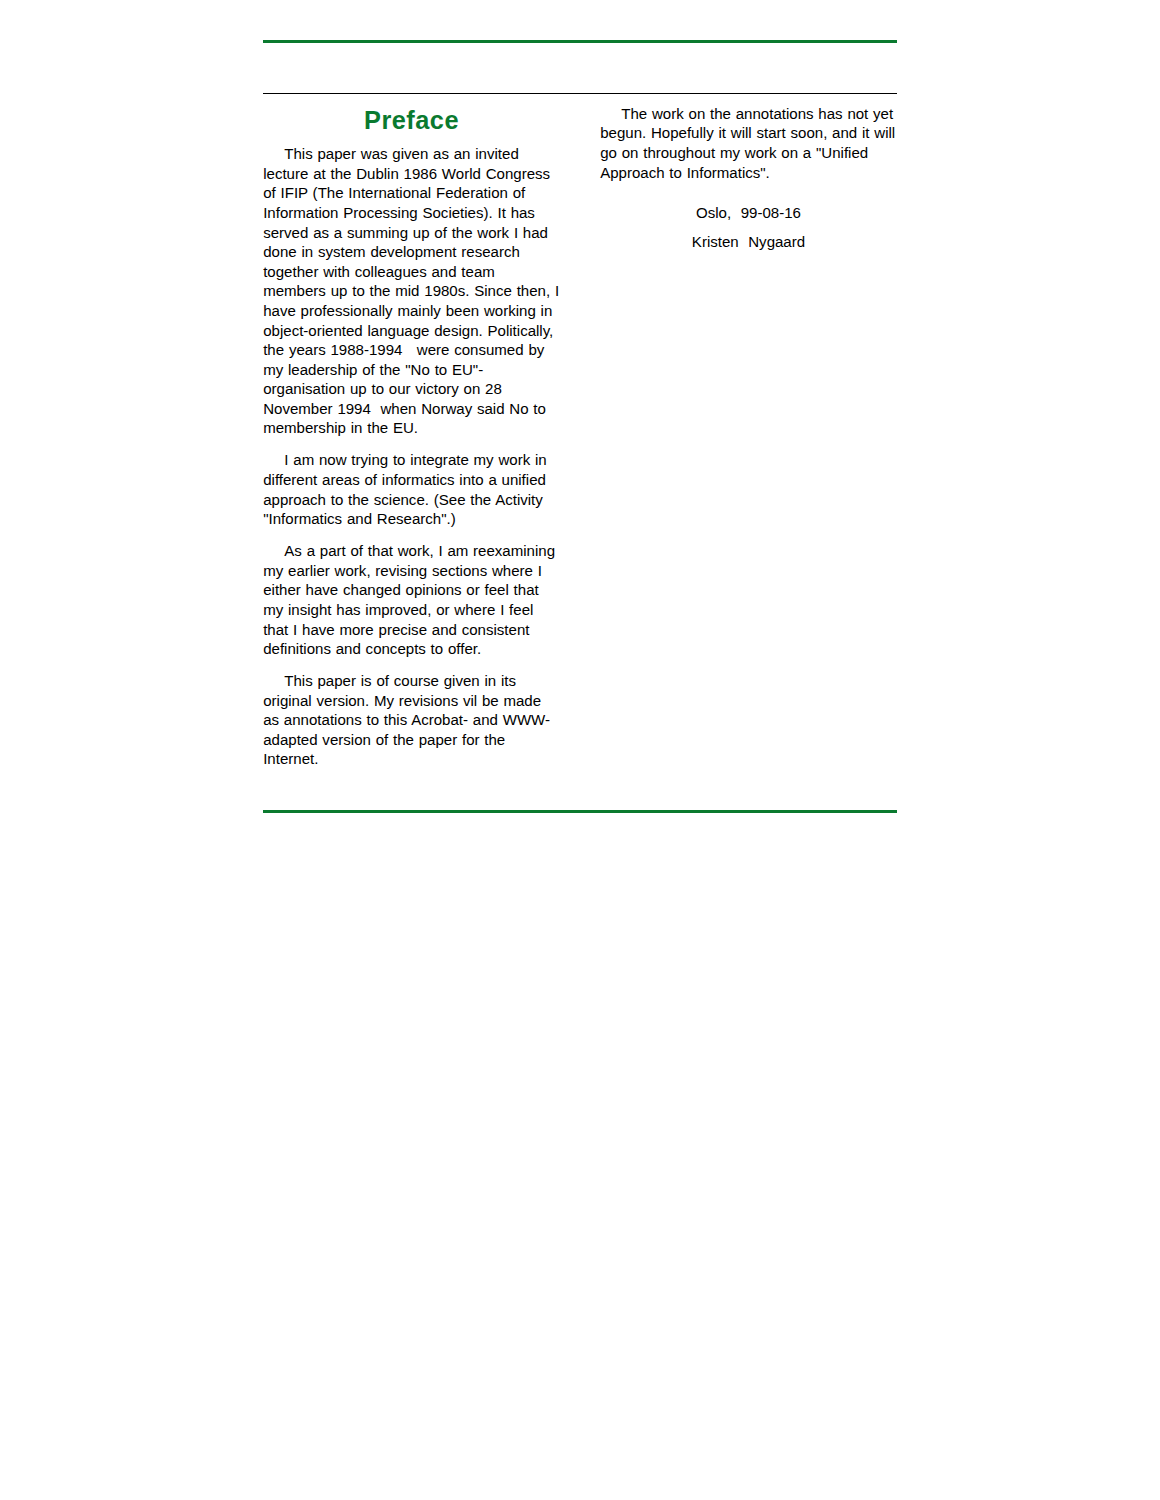Preface
This paper was given as an invited lecture at the Dublin 1986 World Congress of IFIP (The International Federation of Information Processing Societies). It has served as a summing up of the work I had done in system development research together with colleagues and team members up to the mid 1980s. Since then, I have professionally mainly been working in object-oriented language design. Politically, the years 1988-1994 were consumed by my leadership of the "No to EU"-organisation up to our victory on 28 November 1994 when Norway said No to membership in the EU.
I am now trying to integrate my work in different areas of informatics into a unified approach to the science. (See the Activity "Informatics and Research".)
As a part of that work, I am reexamining my earlier work, revising sections where I either have changed opinions or feel that my insight has improved, or where I feel that I have more precise and consistent definitions and concepts to offer.
This paper is of course given in its original version. My revisions vil be made as annotations to this Acrobat- and WWW-adapted version of the paper for the Internet.
The work on the annotations has not yet begun. Hopefully it will start soon, and it will go on throughout my work on a "Unified Approach to Informatics".
Oslo, 99-08-16
Kristen Nygaard